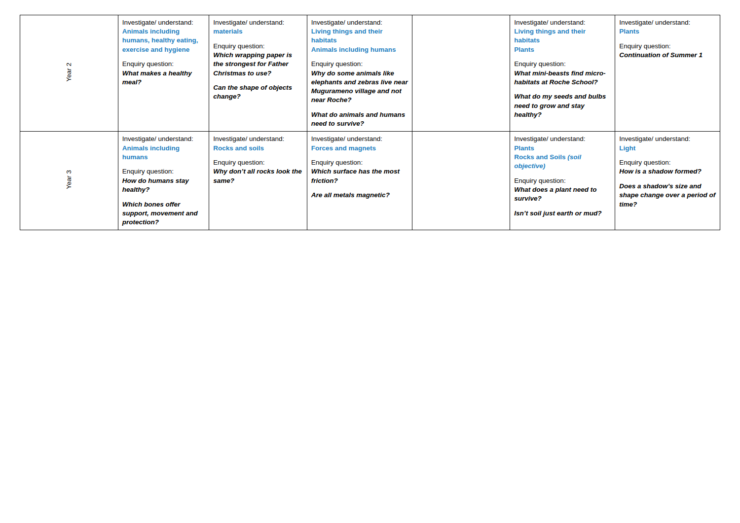| Year 2 | Investigate/ understand: Animals including humans, healthy eating, exercise and hygiene Enquiry question: What makes a healthy meal? | Investigate/ understand: materials Enquiry question: Which wrapping paper is the strongest for Father Christmas to use? Can the shape of objects change? | Investigate/ understand: Living things and their habitats Animals including humans Enquiry question: Why do some animals like elephants and zebras live near Mugurameno village and not near Roche? What do animals and humans need to survive? | | Investigate/ understand: Living things and their habitats Plants Enquiry question: What mini-beasts find micro-habitats at Roche School? What do my seeds and bulbs need to grow and stay healthy? | Investigate/ understand: Plants Enquiry question: Continuation of Summer 1 |
| Year 3 | Investigate/ understand: Animals including humans Enquiry question: How do humans stay healthy? Which bones offer support, movement and protection? | Investigate/ understand: Rocks and soils Enquiry question: Why don’t all rocks look the same? | Investigate/ understand: Forces and magnets Enquiry question: Which surface has the most friction? Are all metals magnetic? | | Investigate/ understand: Plants Rocks and Soils (soil objective) Enquiry question: What does a plant need to survive? Isn’t soil just earth or mud? | Investigate/ understand: Light Enquiry question: How is a shadow formed? Does a shadow’s size and shape change over a period of time? |